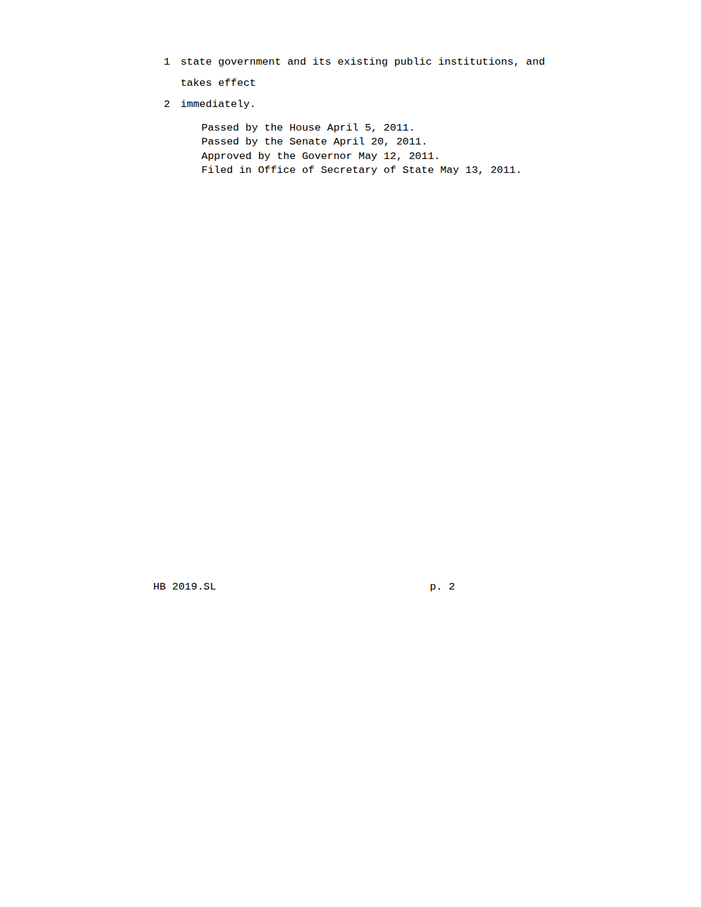state government and its existing public institutions, and takes effect
immediately.
Passed by the House April 5, 2011.
Passed by the Senate April 20, 2011.
Approved by the Governor May 12, 2011.
Filed in Office of Secretary of State May 13, 2011.
HB 2019.SL p. 2